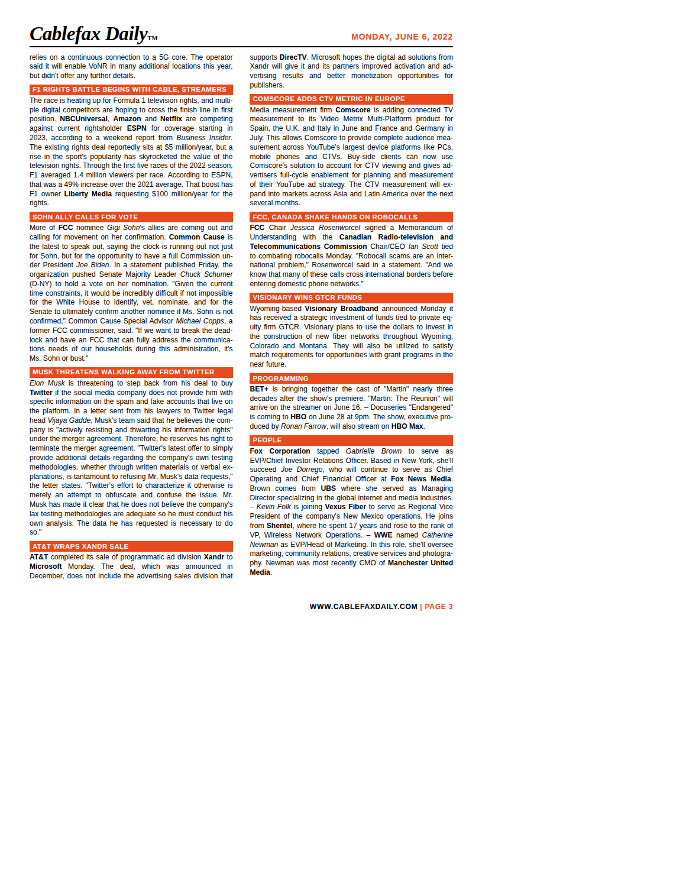Cablefax DailyTM
Monday, June 6, 2022
relies on a continuous connection to a 5G core. The operator said it will enable VoNR in many additional locations this year, but didn't offer any further details.
F1 Rights Battle Begins With Cable, Streamers
The race is heating up for Formula 1 television rights, and multiple digital competitors are hoping to cross the finish line in first position. NBCUniversal, Amazon and Netflix are competing against current rightsholder ESPN for coverage starting in 2023, according to a weekend report from Business Insider. The existing rights deal reportedly sits at $5 million/year, but a rise in the sport's popularity has skyrocketed the value of the television rights. Through the first five races of the 2022 season, F1 averaged 1.4 million viewers per race. According to ESPN, that was a 49% increase over the 2021 average. That boost has F1 owner Liberty Media requesting $100 million/year for the rights.
Sohn Ally Calls for Vote
More of FCC nominee Gigi Sohn's allies are coming out and calling for movement on her confirmation. Common Cause is the latest to speak out, saying the clock is running out not just for Sohn, but for the opportunity to have a full Commission under President Joe Biden. In a statement published Friday, the organization pushed Senate Majority Leader Chuck Schumer (D-NY) to hold a vote on her nomination. "Given the current time constraints, it would be incredibly difficult if not impossible for the White House to identify, vet, nominate, and for the Senate to ultimately confirm another nominee if Ms. Sohn is not confirmed," Common Cause Special Advisor Michael Copps, a former FCC commissioner, said. "If we want to break the deadlock and have an FCC that can fully address the communications needs of our households during this administration, it's Ms. Sohn or bust."
Musk Threatens Walking Away From Twitter
Elon Musk is threatening to step back from his deal to buy Twitter if the social media company does not provide him with specific information on the spam and fake accounts that live on the platform. In a letter sent from his lawyers to Twitter legal head Vijaya Gadde, Musk's team said that he believes the company is "actively resisting and thwarting his information rights" under the merger agreement. Therefore, he reserves his right to terminate the merger agreement. "Twitter's latest offer to simply provide additional details regarding the company's own testing methodologies, whether through written materials or verbal explanations, is tantamount to refusing Mr. Musk's data requests," the letter states. "Twitter's effort to characterize it otherwise is merely an attempt to obfuscate and confuse the issue. Mr. Musk has made it clear that he does not believe the company's lax testing methodologies are adequate so he must conduct his own analysis. The data he has requested is necessary to do so."
AT&T Wraps Xandr Sale
AT&T completed its sale of programmatic ad division Xandr to Microsoft Monday. The deal, which was announced in December, does not include the advertising sales division that supports DirecTV. Microsoft hopes the digital ad solutions from Xandr will give it and its partners improved activation and advertising results and better monetization opportunities for publishers.
Comscore Adds CTV Metric in Europe
Media measurement firm Comscore is adding connected TV measurement to its Video Metrix Multi-Platform product for Spain, the U.K. and Italy in June and France and Germany in July. This allows Comscore to provide complete audience measurement across YouTube's largest device platforms like PCs, mobile phones and CTVs. Buy-side clients can now use Comscore's solution to account for CTV viewing and gives advertisers full-cycle enablement for planning and measurement of their YouTube ad strategy. The CTV measurement will expand into markets across Asia and Latin America over the next several months.
FCC, Canada Shake Hands on Robocalls
FCC Chair Jessica Rosenworcel signed a Memorandum of Understanding with the Canadian Radio-television and Telecommunications Commission Chair/CEO Ian Scott tied to combating robocalls Monday. "Robocall scams are an international problem," Rosenworcel said in a statement. "And we know that many of these calls cross international borders before entering domestic phone networks."
Visionary Wins GTCR Funds
Wyoming-based Visionary Broadband announced Monday it has received a strategic investment of funds tied to private equity firm GTCR. Visionary plans to use the dollars to invest in the construction of new fiber networks throughout Wyoming, Colorado and Montana. They will also be utilized to satisfy match requirements for opportunities with grant programs in the near future.
Programming
BET+ is bringing together the cast of "Martin" nearly three decades after the show's premiere. "Martin: The Reunion" will arrive on the streamer on June 16. – Docuseries "Endangered" is coming to HBO on June 28 at 9pm. The show, executive produced by Ronan Farrow, will also stream on HBO Max.
People
Fox Corporation tapped Gabrielle Brown to serve as EVP/Chief Investor Relations Officer. Based in New York, she'll succeed Joe Dorrego, who will continue to serve as Chief Operating and Chief Financial Officer at Fox News Media. Brown comes from UBS where she served as Managing Director specializing in the global internet and media industries. – Kevin Folk is joining Vexus Fiber to serve as Regional Vice President of the company's New Mexico operations. He joins from Shentel, where he spent 17 years and rose to the rank of VP, Wireless Network Operations. – WWE named Catherine Newman as EVP/Head of Marketing. In this role, she'll oversee marketing, community relations, creative services and photography. Newman was most recently CMO of Manchester United Media.
WWW.CABLEFAXDAILY.COM|PAGE 3